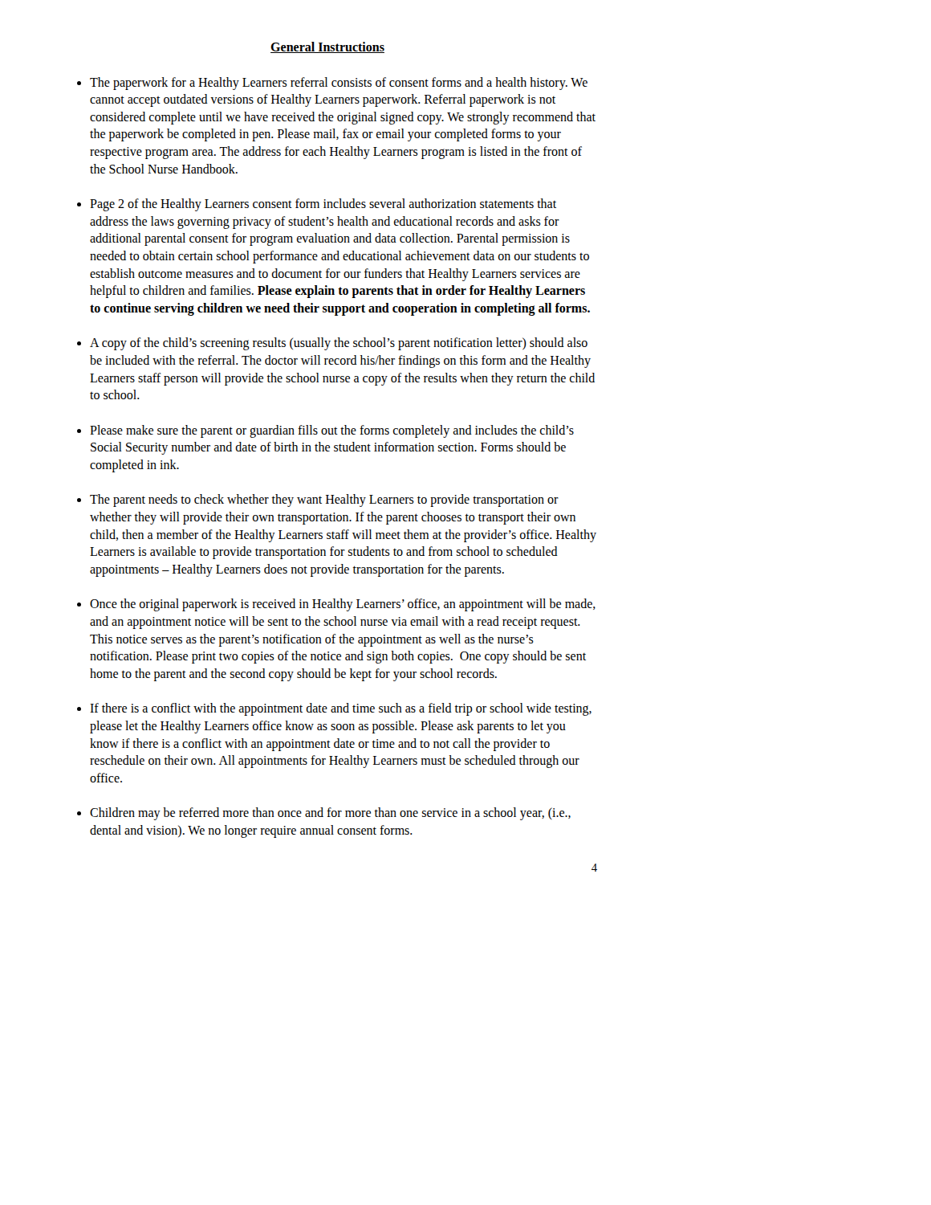General Instructions
The paperwork for a Healthy Learners referral consists of consent forms and a health history. We cannot accept outdated versions of Healthy Learners paperwork. Referral paperwork is not considered complete until we have received the original signed copy. We strongly recommend that the paperwork be completed in pen. Please mail, fax or email your completed forms to your respective program area. The address for each Healthy Learners program is listed in the front of the School Nurse Handbook.
Page 2 of the Healthy Learners consent form includes several authorization statements that address the laws governing privacy of student’s health and educational records and asks for additional parental consent for program evaluation and data collection. Parental permission is needed to obtain certain school performance and educational achievement data on our students to establish outcome measures and to document for our funders that Healthy Learners services are helpful to children and families. Please explain to parents that in order for Healthy Learners to continue serving children we need their support and cooperation in completing all forms.
A copy of the child’s screening results (usually the school’s parent notification letter) should also be included with the referral. The doctor will record his/her findings on this form and the Healthy Learners staff person will provide the school nurse a copy of the results when they return the child to school.
Please make sure the parent or guardian fills out the forms completely and includes the child’s Social Security number and date of birth in the student information section. Forms should be completed in ink.
The parent needs to check whether they want Healthy Learners to provide transportation or whether they will provide their own transportation. If the parent chooses to transport their own child, then a member of the Healthy Learners staff will meet them at the provider’s office. Healthy Learners is available to provide transportation for students to and from school to scheduled appointments – Healthy Learners does not provide transportation for the parents.
Once the original paperwork is received in Healthy Learners’ office, an appointment will be made, and an appointment notice will be sent to the school nurse via email with a read receipt request. This notice serves as the parent’s notification of the appointment as well as the nurse’s notification. Please print two copies of the notice and sign both copies. One copy should be sent home to the parent and the second copy should be kept for your school records.
If there is a conflict with the appointment date and time such as a field trip or school wide testing, please let the Healthy Learners office know as soon as possible. Please ask parents to let you know if there is a conflict with an appointment date or time and to not call the provider to reschedule on their own. All appointments for Healthy Learners must be scheduled through our office.
Children may be referred more than once and for more than one service in a school year, (i.e., dental and vision). We no longer require annual consent forms.
4